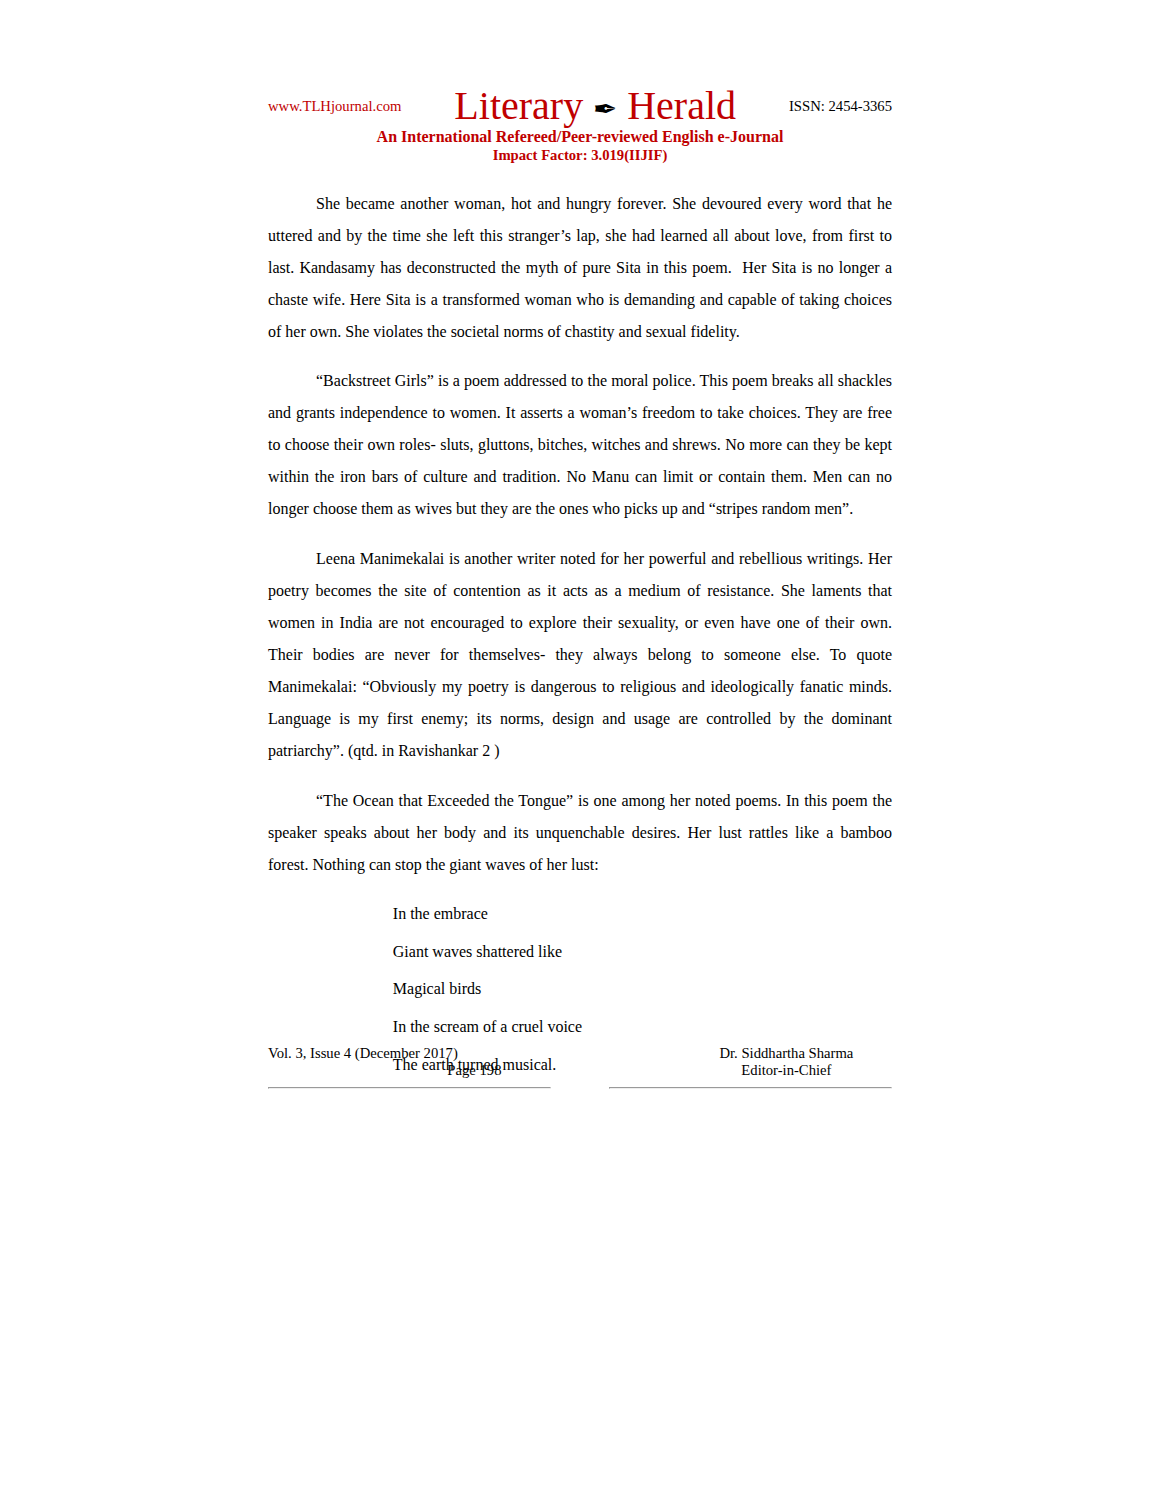www.TLHjournal.com
Literary ✒ Herald
ISSN: 2454-3365
An International Refereed/Peer-reviewed English e-Journal
Impact Factor: 3.019(IIJIF)
She became another woman, hot and hungry forever. She devoured every word that he uttered and by the time she left this stranger’s lap, she had learned all about love, from first to last. Kandasamy has deconstructed the myth of pure Sita in this poem. Her Sita is no longer a chaste wife. Here Sita is a transformed woman who is demanding and capable of taking choices of her own. She violates the societal norms of chastity and sexual fidelity.
“Backstreet Girls” is a poem addressed to the moral police. This poem breaks all shackles and grants independence to women. It asserts a woman’s freedom to take choices. They are free to choose their own roles- sluts, gluttons, bitches, witches and shrews. No more can they be kept within the iron bars of culture and tradition. No Manu can limit or contain them. Men can no longer choose them as wives but they are the ones who picks up and “stripes random men”.
Leena Manimekalai is another writer noted for her powerful and rebellious writings. Her poetry becomes the site of contention as it acts as a medium of resistance. She laments that women in India are not encouraged to explore their sexuality, or even have one of their own. Their bodies are never for themselves- they always belong to someone else. To quote Manimekalai: “Obviously my poetry is dangerous to religious and ideologically fanatic minds. Language is my first enemy; its norms, design and usage are controlled by the dominant patriarchy”. (qtd. in Ravishankar 2 )
“The Ocean that Exceeded the Tongue” is one among her noted poems. In this poem the speaker speaks about her body and its unquenchable desires. Her lust rattles like a bamboo forest. Nothing can stop the giant waves of her lust:
In the embrace
Giant waves shattered like
Magical birds
In the scream of a cruel voice
The earth turned musical.
Vol. 3, Issue 4 (December 2017)
Dr. Siddhartha Sharma
Page 198
Editor-in-Chief